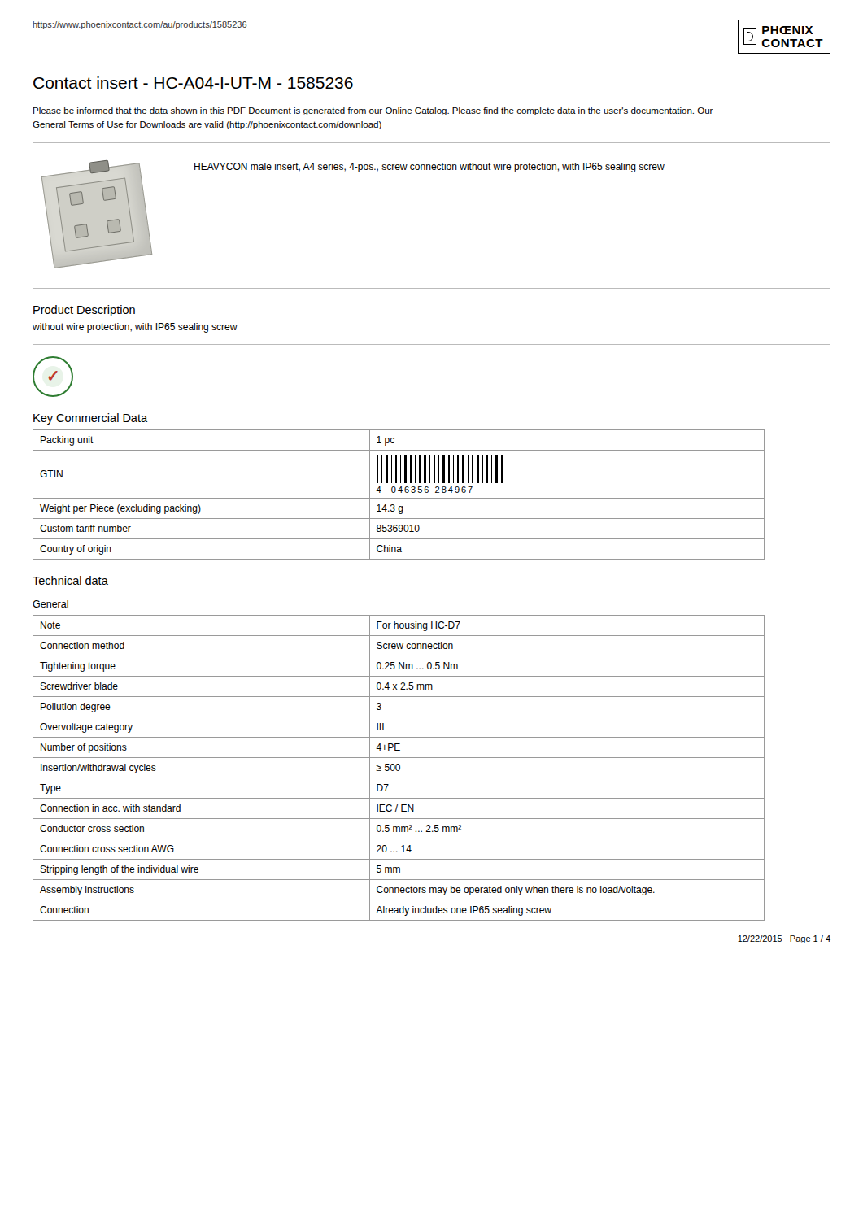https://www.phoenixcontact.com/au/products/1585236
PHŒNIX
CONTACT
Contact insert - HC-A04-I-UT-M - 1585236
Please be informed that the data shown in this PDF Document is generated from our Online Catalog. Please find the complete data in the user's documentation. Our General Terms of Use for Downloads are valid (http://phoenixcontact.com/download)
HEAVYCON male insert, A4 series, 4-pos., screw connection without wire protection, with IP65 sealing screw
Product Description
without wire protection, with IP65 sealing screw
Key Commercial Data
| Packing unit | 1 pc |
| GTIN | 4 046356 284967 |
| Weight per Piece (excluding packing) | 14.3 g |
| Custom tariff number | 85369010 |
| Country of origin | China |
Technical data
General
| Note | For housing HC-D7 |
| Connection method | Screw connection |
| Tightening torque | 0.25 Nm ... 0.5 Nm |
| Screwdriver blade | 0.4 x 2.5 mm |
| Pollution degree | 3 |
| Overvoltage category | III |
| Number of positions | 4+PE |
| Insertion/withdrawal cycles | ≥ 500 |
| Type | D7 |
| Connection in acc. with standard | IEC / EN |
| Conductor cross section | 0.5 mm² ... 2.5 mm² |
| Connection cross section AWG | 20 ... 14 |
| Stripping length of the individual wire | 5 mm |
| Assembly instructions | Connectors may be operated only when there is no load/voltage. |
| Connection | Already includes one IP65 sealing screw |
12/22/2015 Page 1 / 4